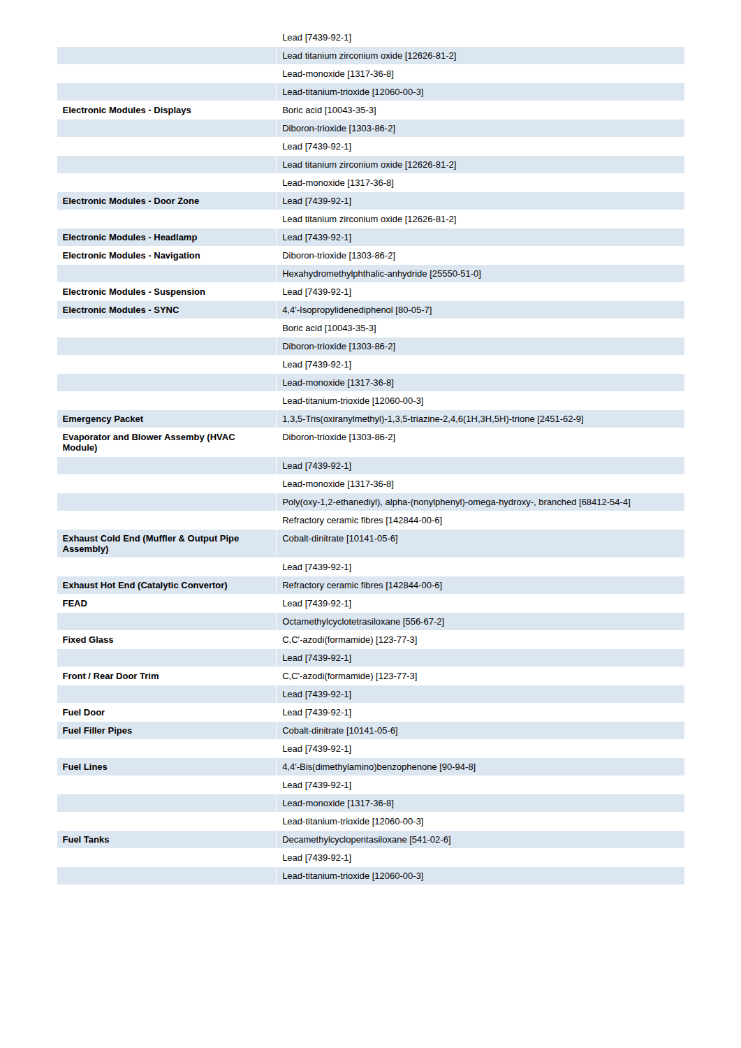| | Lead [7439-92-1] |
| | Lead titanium zirconium oxide [12626-81-2] |
| | Lead-monoxide [1317-36-8] |
| | Lead-titanium-trioxide [12060-00-3] |
| Electronic Modules - Displays | Boric acid [10043-35-3] |
| | Diboron-trioxide [1303-86-2] |
| | Lead [7439-92-1] |
| | Lead titanium zirconium oxide [12626-81-2] |
| | Lead-monoxide [1317-36-8] |
| Electronic Modules - Door Zone | Lead [7439-92-1] |
| | Lead titanium zirconium oxide [12626-81-2] |
| Electronic Modules - Headlamp | Lead [7439-92-1] |
| Electronic Modules - Navigation | Diboron-trioxide [1303-86-2] |
| | Hexahydromethylphthalic-anhydride [25550-51-0] |
| Electronic Modules - Suspension | Lead [7439-92-1] |
| Electronic Modules - SYNC | 4,4'-Isopropylidenediphenol [80-05-7] |
| | Boric acid [10043-35-3] |
| | Diboron-trioxide [1303-86-2] |
| | Lead [7439-92-1] |
| | Lead-monoxide [1317-36-8] |
| | Lead-titanium-trioxide [12060-00-3] |
| Emergency Packet | 1,3,5-Tris(oxiranylmethyl)-1,3,5-triazine-2,4,6(1H,3H,5H)-trione [2451-62-9] |
| Evaporator and Blower Assemby (HVAC Module) | Diboron-trioxide [1303-86-2] |
| | Lead [7439-92-1] |
| | Lead-monoxide [1317-36-8] |
| | Poly(oxy-1,2-ethanediyl), alpha-(nonylphenyl)-omega-hydroxy-, branched [68412-54-4] |
| | Refractory ceramic fibres [142844-00-6] |
| Exhaust Cold End (Muffler & Output Pipe Assembly) | Cobalt-dinitrate [10141-05-6] |
| | Lead [7439-92-1] |
| Exhaust Hot End (Catalytic Convertor) | Refractory ceramic fibres [142844-00-6] |
| FEAD | Lead [7439-92-1] |
| | Octamethylcyclotetrasiloxane [556-67-2] |
| Fixed Glass | C,C'-azodi(formamide) [123-77-3] |
| | Lead [7439-92-1] |
| Front / Rear Door Trim | C,C'-azodi(formamide) [123-77-3] |
| | Lead [7439-92-1] |
| Fuel Door | Lead [7439-92-1] |
| Fuel Filler Pipes | Cobalt-dinitrate [10141-05-6] |
| | Lead [7439-92-1] |
| Fuel Lines | 4,4'-Bis(dimethylamino)benzophenone [90-94-8] |
| | Lead [7439-92-1] |
| | Lead-monoxide [1317-36-8] |
| | Lead-titanium-trioxide [12060-00-3] |
| Fuel Tanks | Decamethylcyclopentasiloxane [541-02-6] |
| | Lead [7439-92-1] |
| | Lead-titanium-trioxide [12060-00-3] |